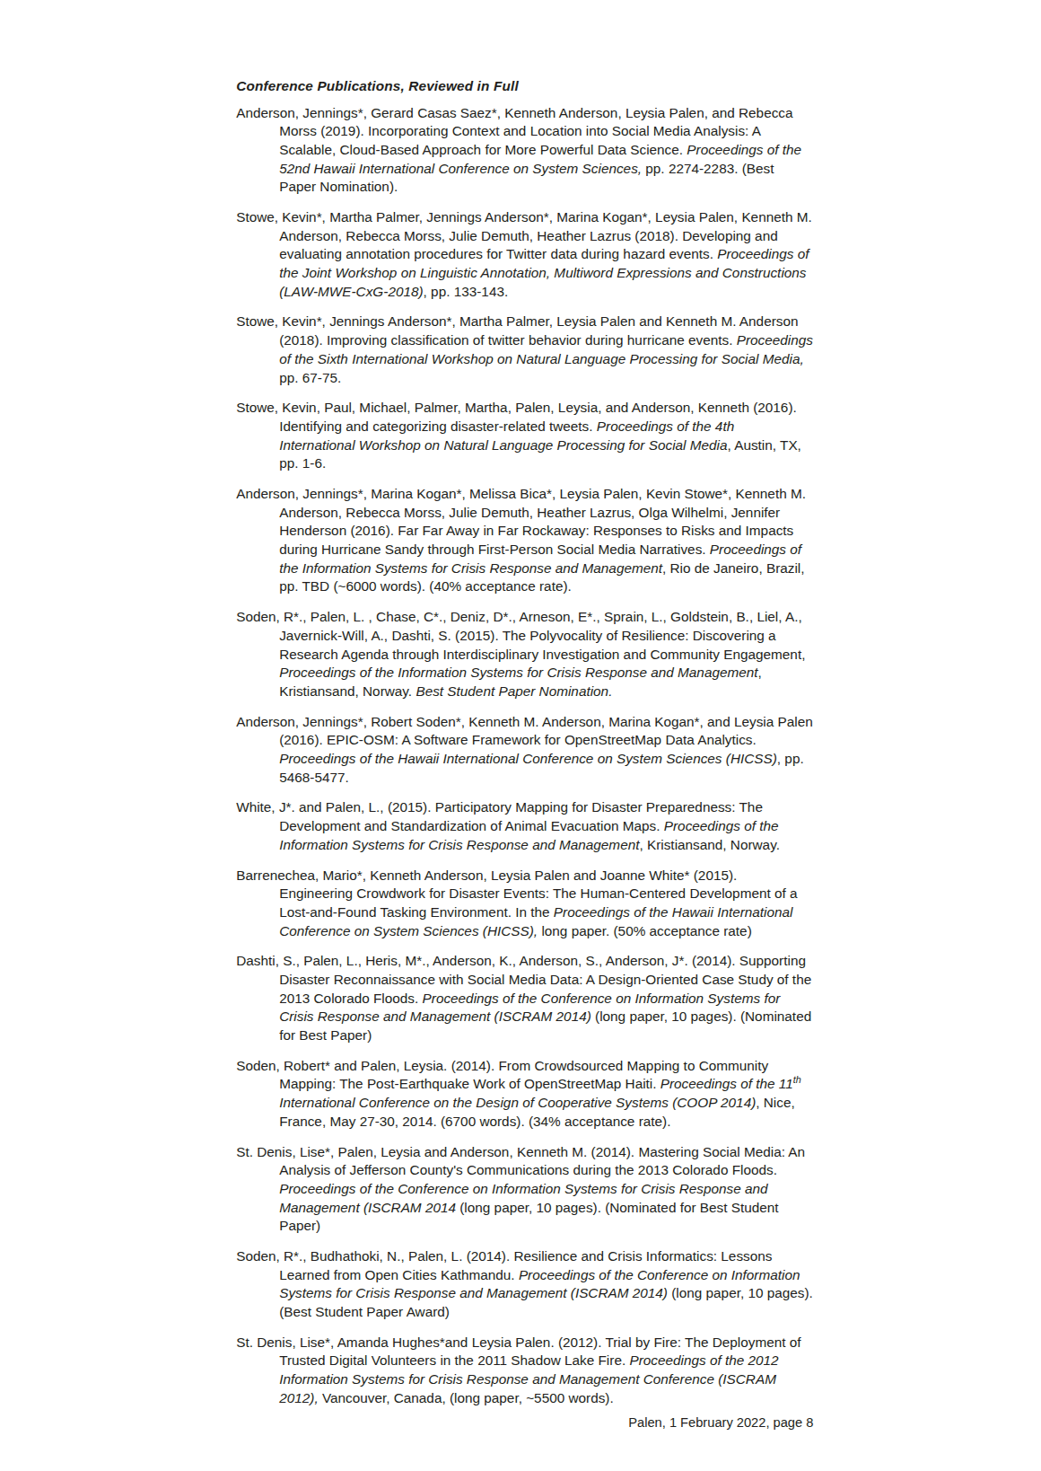Conference Publications, Reviewed in Full
Anderson, Jennings*, Gerard Casas Saez*, Kenneth Anderson, Leysia Palen, and Rebecca Morss (2019). Incorporating Context and Location into Social Media Analysis: A Scalable, Cloud-Based Approach for More Powerful Data Science. Proceedings of the 52nd Hawaii International Conference on System Sciences, pp. 2274-2283. (Best Paper Nomination).
Stowe, Kevin*, Martha Palmer, Jennings Anderson*, Marina Kogan*, Leysia Palen, Kenneth M. Anderson, Rebecca Morss, Julie Demuth, Heather Lazrus (2018). Developing and evaluating annotation procedures for Twitter data during hazard events. Proceedings of the Joint Workshop on Linguistic Annotation, Multiword Expressions and Constructions (LAW-MWE-CxG-2018), pp. 133-143.
Stowe, Kevin*, Jennings Anderson*, Martha Palmer, Leysia Palen and Kenneth M. Anderson (2018). Improving classification of twitter behavior during hurricane events. Proceedings of the Sixth International Workshop on Natural Language Processing for Social Media, pp. 67-75.
Stowe, Kevin, Paul, Michael, Palmer, Martha, Palen, Leysia, and Anderson, Kenneth (2016). Identifying and categorizing disaster-related tweets. Proceedings of the 4th International Workshop on Natural Language Processing for Social Media, Austin, TX, pp. 1-6.
Anderson, Jennings*, Marina Kogan*, Melissa Bica*, Leysia Palen, Kevin Stowe*, Kenneth M. Anderson, Rebecca Morss, Julie Demuth, Heather Lazrus, Olga Wilhelmi, Jennifer Henderson (2016). Far Far Away in Far Rockaway: Responses to Risks and Impacts during Hurricane Sandy through First-Person Social Media Narratives. Proceedings of the Information Systems for Crisis Response and Management, Rio de Janeiro, Brazil, pp. TBD (~6000 words). (40% acceptance rate).
Soden, R*., Palen, L. , Chase, C*., Deniz, D*., Arneson, E*., Sprain, L., Goldstein, B., Liel, A., Javernick-Will, A., Dashti, S. (2015). The Polyvocality of Resilience: Discovering a Research Agenda through Interdisciplinary Investigation and Community Engagement, Proceedings of the Information Systems for Crisis Response and Management, Kristiansand, Norway. Best Student Paper Nomination.
Anderson, Jennings*, Robert Soden*, Kenneth M. Anderson, Marina Kogan*, and Leysia Palen (2016). EPIC-OSM: A Software Framework for OpenStreetMap Data Analytics. Proceedings of the Hawaii International Conference on System Sciences (HICSS), pp. 5468-5477.
White, J*. and Palen, L., (2015). Participatory Mapping for Disaster Preparedness: The Development and Standardization of Animal Evacuation Maps. Proceedings of the Information Systems for Crisis Response and Management, Kristiansand, Norway.
Barrenechea, Mario*, Kenneth Anderson, Leysia Palen and Joanne White* (2015). Engineering Crowdwork for Disaster Events: The Human-Centered Development of a Lost-and-Found Tasking Environment. In the Proceedings of the Hawaii International Conference on System Sciences (HICSS), long paper. (50% acceptance rate)
Dashti, S., Palen, L., Heris, M*., Anderson, K., Anderson, S., Anderson, J*. (2014). Supporting Disaster Reconnaissance with Social Media Data: A Design-Oriented Case Study of the 2013 Colorado Floods. Proceedings of the Conference on Information Systems for Crisis Response and Management (ISCRAM 2014) (long paper, 10 pages). (Nominated for Best Paper)
Soden, Robert* and Palen, Leysia. (2014). From Crowdsourced Mapping to Community Mapping: The Post-Earthquake Work of OpenStreetMap Haiti. Proceedings of the 11th International Conference on the Design of Cooperative Systems (COOP 2014), Nice, France, May 27-30, 2014. (6700 words). (34% acceptance rate).
St. Denis, Lise*, Palen, Leysia and Anderson, Kenneth M. (2014). Mastering Social Media: An Analysis of Jefferson County's Communications during the 2013 Colorado Floods. Proceedings of the Conference on Information Systems for Crisis Response and Management (ISCRAM 2014 (long paper, 10 pages). (Nominated for Best Student Paper)
Soden, R*., Budhathoki, N., Palen, L. (2014). Resilience and Crisis Informatics: Lessons Learned from Open Cities Kathmandu. Proceedings of the Conference on Information Systems for Crisis Response and Management (ISCRAM 2014) (long paper, 10 pages). (Best Student Paper Award)
St. Denis, Lise*, Amanda Hughes*and Leysia Palen. (2012). Trial by Fire: The Deployment of Trusted Digital Volunteers in the 2011 Shadow Lake Fire. Proceedings of the 2012 Information Systems for Crisis Response and Management Conference (ISCRAM 2012), Vancouver, Canada, (long paper, ~5500 words).
Palen, 1 February 2022, page 8